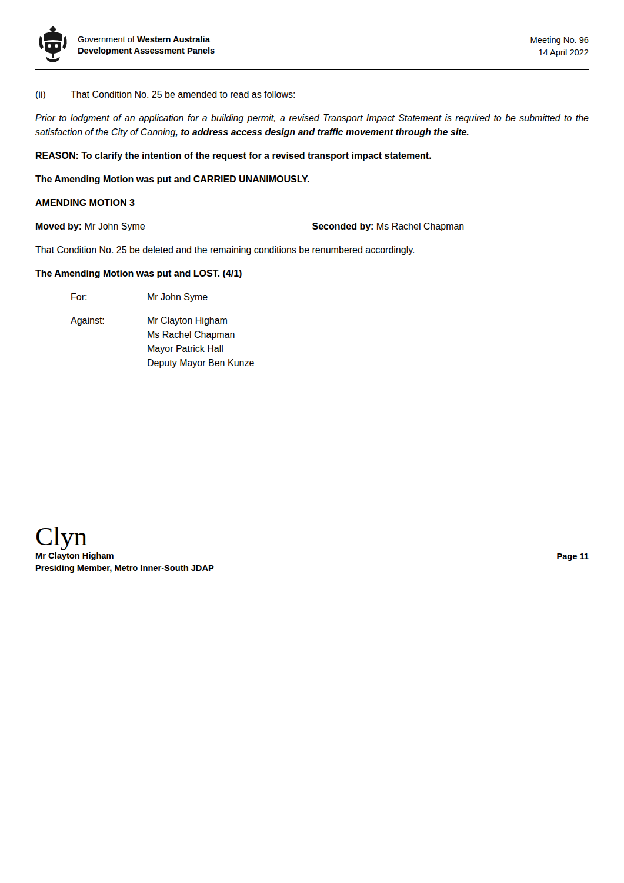Government of Western Australia
Development Assessment Panels
Meeting No. 96
14 April 2022
(ii)
That Condition No. 25 be amended to read as follows:
Prior to lodgment of an application for a building permit, a revised Transport Impact Statement is required to be submitted to the satisfaction of the City of Canning, to address access design and traffic movement through the site.
REASON: To clarify the intention of the request for a revised transport impact statement.
The Amending Motion was put and CARRIED UNANIMOUSLY.
AMENDING MOTION 3
Moved by: Mr John Syme
Seconded by: Ms Rachel Chapman
That Condition No. 25 be deleted and the remaining conditions be renumbered accordingly.
The Amending Motion was put and LOST. (4/1)
For:
Mr John Syme
Against:
Mr Clayton Higham
Ms Rachel Chapman
Mayor Patrick Hall
Deputy Mayor Ben Kunze
Clyn
Mr Clayton Higham
Presiding Member, Metro Inner-South JDAP
Page 11